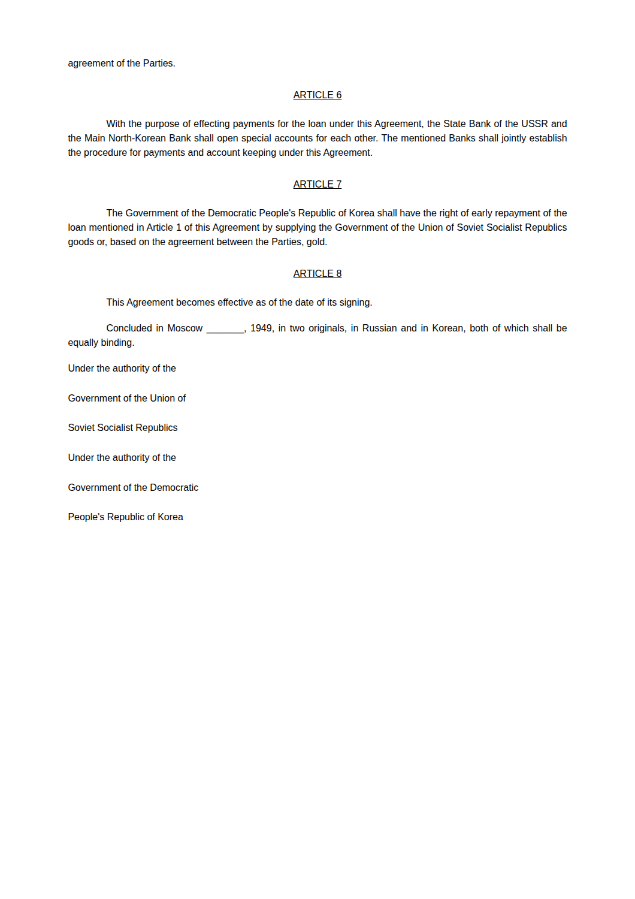agreement of the Parties.
ARTICLE 6
With the purpose of effecting payments for the loan under this Agreement, the State Bank of the USSR and the Main North-Korean Bank shall open special accounts for each other. The mentioned Banks shall jointly establish the procedure for payments and account keeping under this Agreement.
ARTICLE 7
The Government of the Democratic People's Republic of Korea shall have the right of early repayment of the loan mentioned in Article 1 of this Agreement by supplying the Government of the Union of Soviet Socialist Republics goods or, based on the agreement between the Parties, gold.
ARTICLE 8
This Agreement becomes effective as of the date of its signing.
Concluded in Moscow _______, 1949, in two originals, in Russian and in Korean, both of which shall be equally binding.
Under the authority of the
Government of the Union of
Soviet Socialist Republics
Under the authority of the
Government of the Democratic
People's Republic of Korea